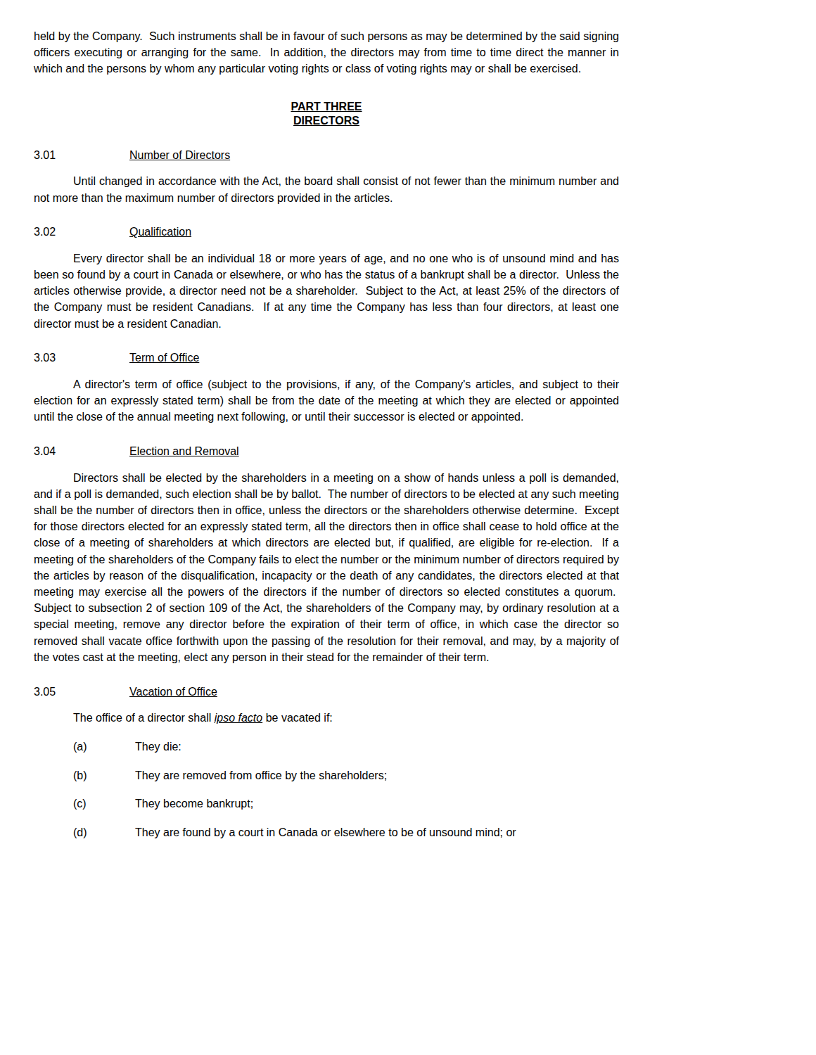held by the Company. Such instruments shall be in favour of such persons as may be determined by the said signing officers executing or arranging for the same. In addition, the directors may from time to time direct the manner in which and the persons by whom any particular voting rights or class of voting rights may or shall be exercised.
PART THREE DIRECTORS
3.01 Number of Directors
Until changed in accordance with the Act, the board shall consist of not fewer than the minimum number and not more than the maximum number of directors provided in the articles.
3.02 Qualification
Every director shall be an individual 18 or more years of age, and no one who is of unsound mind and has been so found by a court in Canada or elsewhere, or who has the status of a bankrupt shall be a director. Unless the articles otherwise provide, a director need not be a shareholder. Subject to the Act, at least 25% of the directors of the Company must be resident Canadians. If at any time the Company has less than four directors, at least one director must be a resident Canadian.
3.03 Term of Office
A director's term of office (subject to the provisions, if any, of the Company's articles, and subject to their election for an expressly stated term) shall be from the date of the meeting at which they are elected or appointed until the close of the annual meeting next following, or until their successor is elected or appointed.
3.04 Election and Removal
Directors shall be elected by the shareholders in a meeting on a show of hands unless a poll is demanded, and if a poll is demanded, such election shall be by ballot. The number of directors to be elected at any such meeting shall be the number of directors then in office, unless the directors or the shareholders otherwise determine. Except for those directors elected for an expressly stated term, all the directors then in office shall cease to hold office at the close of a meeting of shareholders at which directors are elected but, if qualified, are eligible for re-election. If a meeting of the shareholders of the Company fails to elect the number or the minimum number of directors required by the articles by reason of the disqualification, incapacity or the death of any candidates, the directors elected at that meeting may exercise all the powers of the directors if the number of directors so elected constitutes a quorum. Subject to subsection 2 of section 109 of the Act, the shareholders of the Company may, by ordinary resolution at a special meeting, remove any director before the expiration of their term of office, in which case the director so removed shall vacate office forthwith upon the passing of the resolution for their removal, and may, by a majority of the votes cast at the meeting, elect any person in their stead for the remainder of their term.
3.05 Vacation of Office
The office of a director shall ipso facto be vacated if:
(a) They die:
(b) They are removed from office by the shareholders;
(c) They become bankrupt;
(d) They are found by a court in Canada or elsewhere to be of unsound mind; or